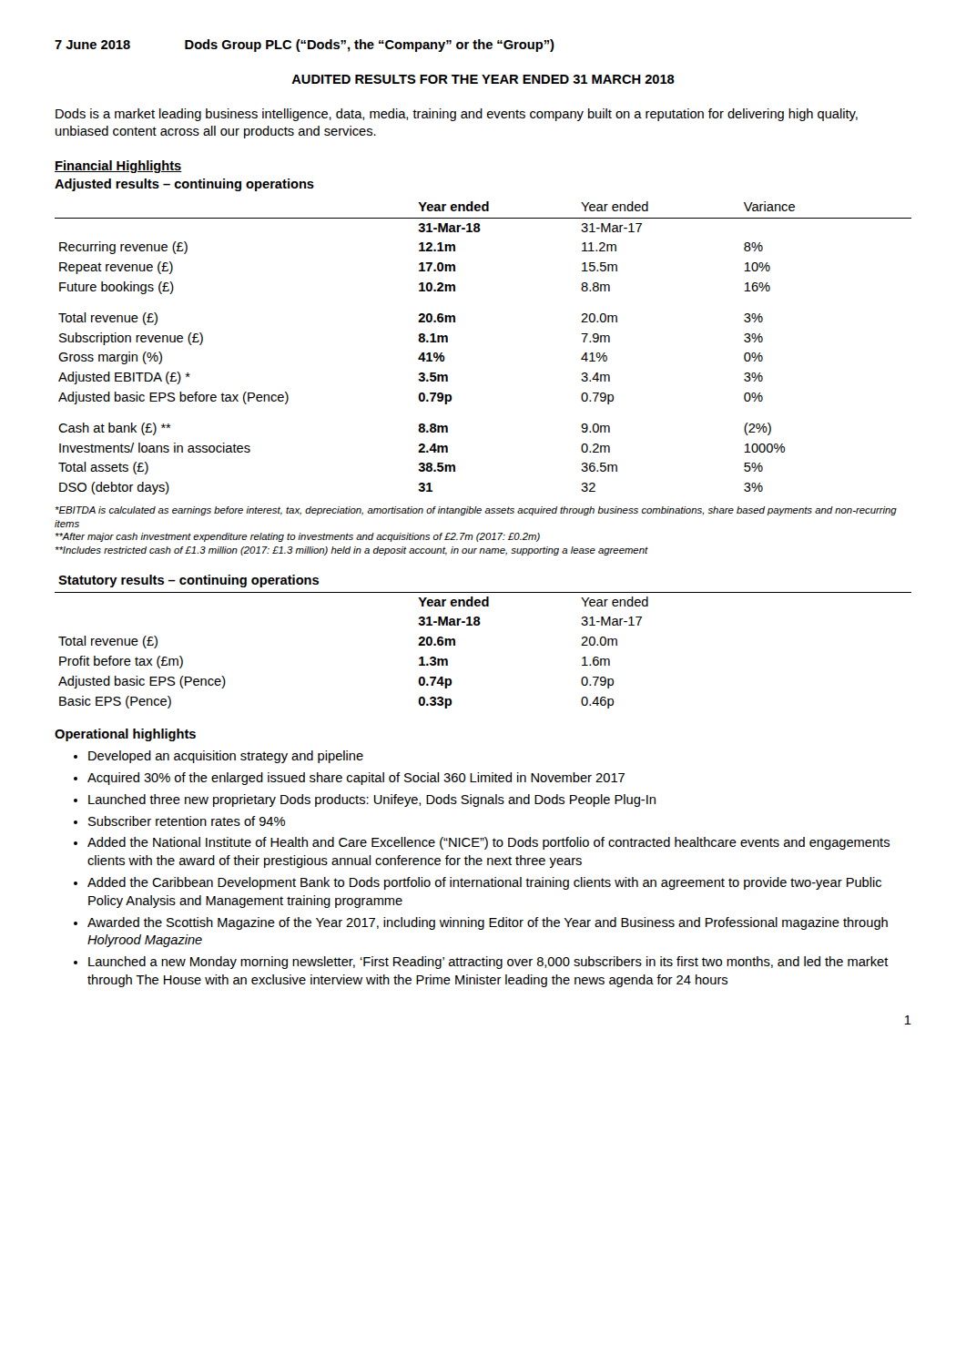7 June 2018 Dods Group PLC (“Dods”, the “Company” or the “Group”)
AUDITED RESULTS FOR THE YEAR ENDED 31 MARCH 2018
Dods is a market leading business intelligence, data, media, training and events company built on a reputation for delivering high quality, unbiased content across all our products and services.
Financial Highlights
Adjusted results – continuing operations
| | Year ended | Year ended | Variance |
| --- | --- | --- | --- |
| | 31-Mar-18 | 31-Mar-17 | |
| Recurring revenue (£) | 12.1m | 11.2m | 8% |
| Repeat revenue (£) | 17.0m | 15.5m | 10% |
| Future bookings (£) | 10.2m | 8.8m | 16% |
| Total revenue (£) | 20.6m | 20.0m | 3% |
| Subscription revenue (£) | 8.1m | 7.9m | 3% |
| Gross margin (%) | 41% | 41% | 0% |
| Adjusted EBITDA (£) * | 3.5m | 3.4m | 3% |
| Adjusted basic EPS before tax (Pence) | 0.79p | 0.79p | 0% |
| Cash at bank (£) ** | 8.8m | 9.0m | (2%) |
| Investments/ loans in associates | 2.4m | 0.2m | 1000% |
| Total assets (£) | 38.5m | 36.5m | 5% |
| DSO (debtor days) | 31 | 32 | 3% |
*EBITDA is calculated as earnings before interest, tax, depreciation, amortisation of intangible assets acquired through business combinations, share based payments and non-recurring items
**After major cash investment expenditure relating to investments and acquisitions of £2.7m (2017: £0.2m)
**Includes restricted cash of £1.3 million (2017: £1.3 million) held in a deposit account, in our name, supporting a lease agreement
Statutory results – continuing operations
| | Year ended | Year ended | |
| --- | --- | --- | --- |
| | 31-Mar-18 | 31-Mar-17 | |
| Total revenue (£) | 20.6m | 20.0m | |
| Profit before tax (£m) | 1.3m | 1.6m | |
| Adjusted basic EPS (Pence) | 0.74p | 0.79p | |
| Basic EPS (Pence) | 0.33p | 0.46p | |
Operational highlights
Developed an acquisition strategy and pipeline
Acquired 30% of the enlarged issued share capital of Social 360 Limited in November 2017
Launched three new proprietary Dods products: Unifeye, Dods Signals and Dods People Plug-In
Subscriber retention rates of 94%
Added the National Institute of Health and Care Excellence (“NICE”) to Dods portfolio of contracted healthcare events and engagements clients with the award of their prestigious annual conference for the next three years
Added the Caribbean Development Bank to Dods portfolio of international training clients with an agreement to provide two-year Public Policy Analysis and Management training programme
Awarded the Scottish Magazine of the Year 2017, including winning Editor of the Year and Business and Professional magazine through Holyrood Magazine
Launched a new Monday morning newsletter, ‘First Reading’ attracting over 8,000 subscribers in its first two months, and led the market through The House with an exclusive interview with the Prime Minister leading the news agenda for 24 hours
1